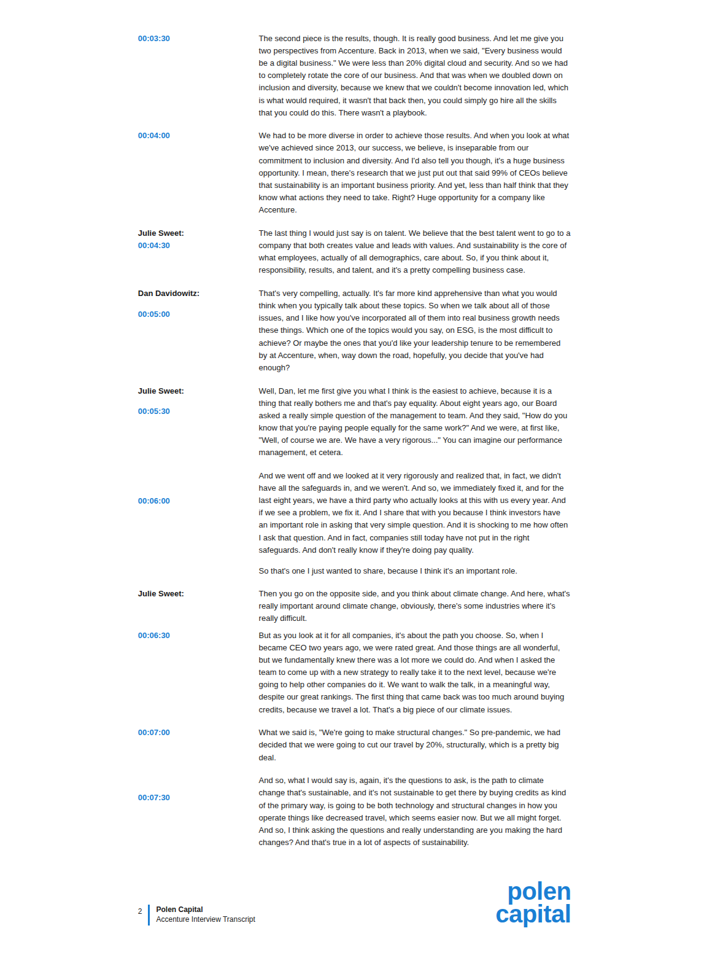| 00:03:30 | The second piece is the results, though. It is really good business. And let me give you two perspectives from Accenture. Back in 2013, when we said, "Every business would be a digital business." We were less than 20% digital cloud and security. And so we had to completely rotate the core of our business. And that was when we doubled down on inclusion and diversity, because we knew that we couldn't become innovation led, which is what would required, it wasn't that back then, you could simply go hire all the skills that you could do this. There wasn't a playbook. |
| 00:04:00 | We had to be more diverse in order to achieve those results. And when you look at what we've achieved since 2013, our success, we believe, is inseparable from our commitment to inclusion and diversity. And I'd also tell you though, it's a huge business opportunity. I mean, there's research that we just put out that said 99% of CEOs believe that sustainability is an important business priority. And yet, less than half think that they know what actions they need to take. Right? Huge opportunity for a company like Accenture. |
| Julie Sweet: 00:04:30 | The last thing I would just say is on talent. We believe that the best talent went to go to a company that both creates value and leads with values. And sustainability is the core of what employees, actually of all demographics, care about. So, if you think about it, responsibility, results, and talent, and it's a pretty compelling business case. |
| Dan Davidowitz: 00:05:00 | That's very compelling, actually. It's far more kind apprehensive than what you would think when you typically talk about these topics. So when we talk about all of those issues, and I like how you've incorporated all of them into real business growth needs these things. Which one of the topics would you say, on ESG, is the most difficult to achieve? Or maybe the ones that you'd like your leadership tenure to be remembered by at Accenture, when, way down the road, hopefully, you decide that you've had enough? |
| Julie Sweet: 00:05:30 | Well, Dan, let me first give you what I think is the easiest to achieve, because it is a thing that really bothers me and that's pay equality. About eight years ago, our Board asked a really simple question of the management to team. And they said, "How do you know that you're paying people equally for the same work?" And we were, at first like, "Well, of course we are. We have a very rigorous..." You can imagine our performance management, et cetera. |
| 00:06:00 | And we went off and we looked at it very rigorously and realized that, in fact, we didn't have all the safeguards in, and we weren't. And so, we immediately fixed it, and for the last eight years, we have a third party who actually looks at this with us every year. And if we see a problem, we fix it. And I share that with you because I think investors have an important role in asking that very simple question. And it is shocking to me how often I ask that question. And in fact, companies still today have not put in the right safeguards. And don't really know if they're doing pay quality. So that's one I just wanted to share, because I think it's an important role. |
| Julie Sweet: | Then you go on the opposite side, and you think about climate change. And here, what's really important around climate change, obviously, there's some industries where it's really difficult. |
| 00:06:30 | But as you look at it for all companies, it's about the path you choose. So, when I became CEO two years ago, we were rated great. And those things are all wonderful, but we fundamentally knew there was a lot more we could do. And when I asked the team to come up with a new strategy to really take it to the next level, because we're going to help other companies do it. We want to walk the talk, in a meaningful way, despite our great rankings. The first thing that came back was too much around buying credits, because we travel a lot. That's a big piece of our climate issues. |
| 00:07:00 | What we said is, "We're going to make structural changes." So pre-pandemic, we had decided that we were going to cut our travel by 20%, structurally, which is a pretty big deal. |
| 00:07:30 | And so, what I would say is, again, it's the questions to ask, is the path to climate change that's sustainable, and it's not sustainable to get there by buying credits as kind of the primary way, is going to be both technology and structural changes in how you operate things like decreased travel, which seems easier now. But we all might forget. And so, I think asking the questions and really understanding are you making the hard changes? And that's true in a lot of aspects of sustainability. |
2
Polen Capital
Accenture Interview Transcript
polen capital